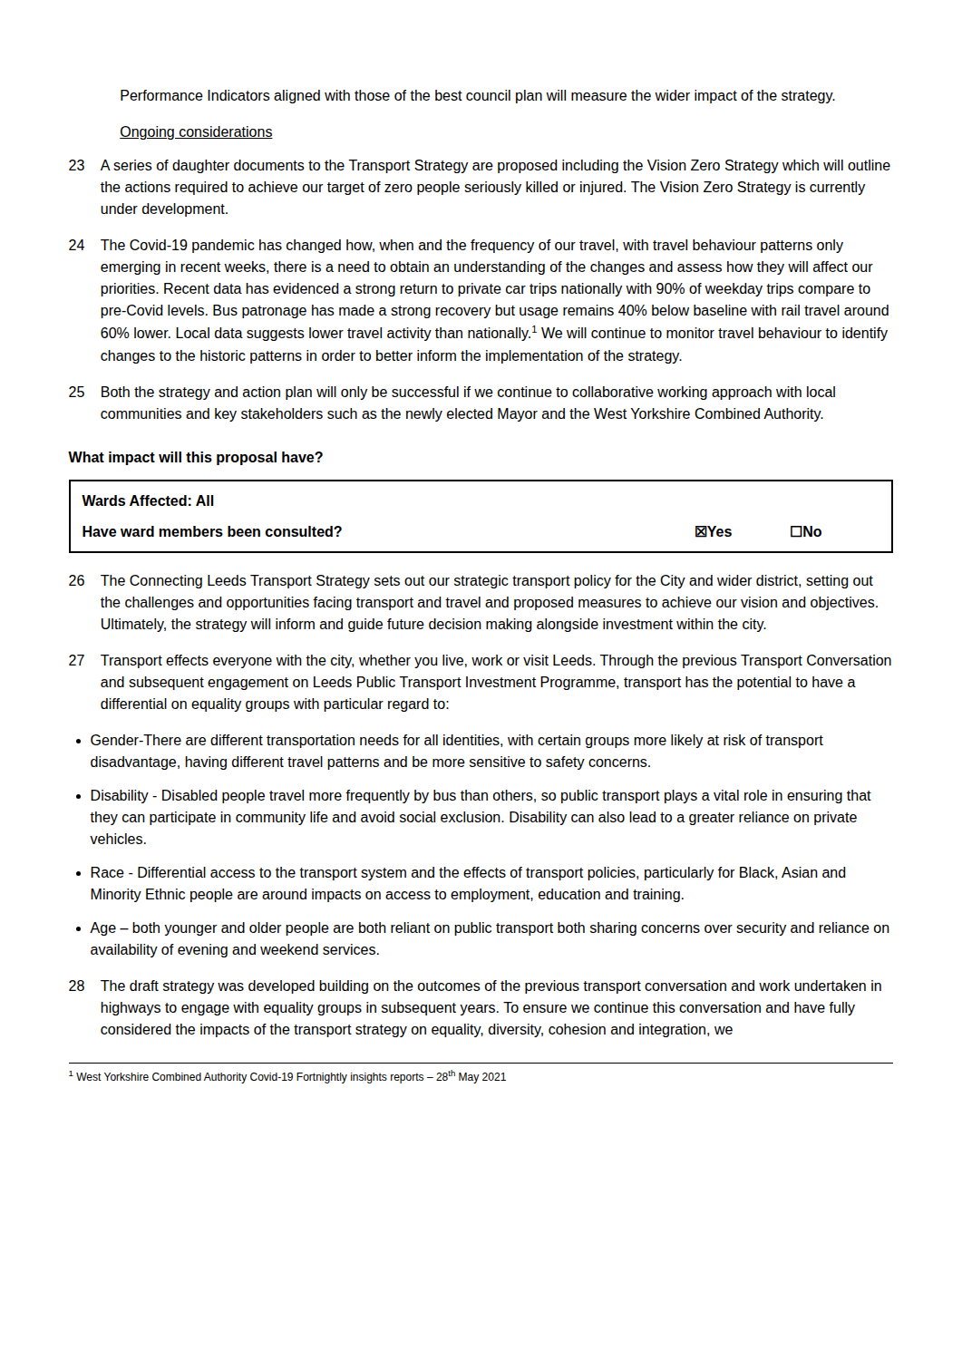Performance Indicators aligned with those of the best council plan will measure the wider impact of the strategy.
Ongoing considerations
23 A series of daughter documents to the Transport Strategy are proposed including the Vision Zero Strategy which will outline the actions required to achieve our target of zero people seriously killed or injured. The Vision Zero Strategy is currently under development.
24 The Covid-19 pandemic has changed how, when and the frequency of our travel, with travel behaviour patterns only emerging in recent weeks, there is a need to obtain an understanding of the changes and assess how they will affect our priorities. Recent data has evidenced a strong return to private car trips nationally with 90% of weekday trips compare to pre-Covid levels. Bus patronage has made a strong recovery but usage remains 40% below baseline with rail travel around 60% lower. Local data suggests lower travel activity than nationally.1 We will continue to monitor travel behaviour to identify changes to the historic patterns in order to better inform the implementation of the strategy.
25 Both the strategy and action plan will only be successful if we continue to collaborative working approach with local communities and key stakeholders such as the newly elected Mayor and the West Yorkshire Combined Authority.
What impact will this proposal have?
Wards Affected: All
Have ward members been consulted? ☒Yes ☐No
26 The Connecting Leeds Transport Strategy sets out our strategic transport policy for the City and wider district, setting out the challenges and opportunities facing transport and travel and proposed measures to achieve our vision and objectives. Ultimately, the strategy will inform and guide future decision making alongside investment within the city.
27 Transport effects everyone with the city, whether you live, work or visit Leeds. Through the previous Transport Conversation and subsequent engagement on Leeds Public Transport Investment Programme, transport has the potential to have a differential on equality groups with particular regard to:
Gender-There are different transportation needs for all identities, with certain groups more likely at risk of transport disadvantage, having different travel patterns and be more sensitive to safety concerns.
Disability - Disabled people travel more frequently by bus than others, so public transport plays a vital role in ensuring that they can participate in community life and avoid social exclusion. Disability can also lead to a greater reliance on private vehicles.
Race - Differential access to the transport system and the effects of transport policies, particularly for Black, Asian and Minority Ethnic people are around impacts on access to employment, education and training.
Age – both younger and older people are both reliant on public transport both sharing concerns over security and reliance on availability of evening and weekend services.
28 The draft strategy was developed building on the outcomes of the previous transport conversation and work undertaken in highways to engage with equality groups in subsequent years. To ensure we continue this conversation and have fully considered the impacts of the transport strategy on equality, diversity, cohesion and integration, we
1 West Yorkshire Combined Authority Covid-19 Fortnightly insights reports – 28th May 2021